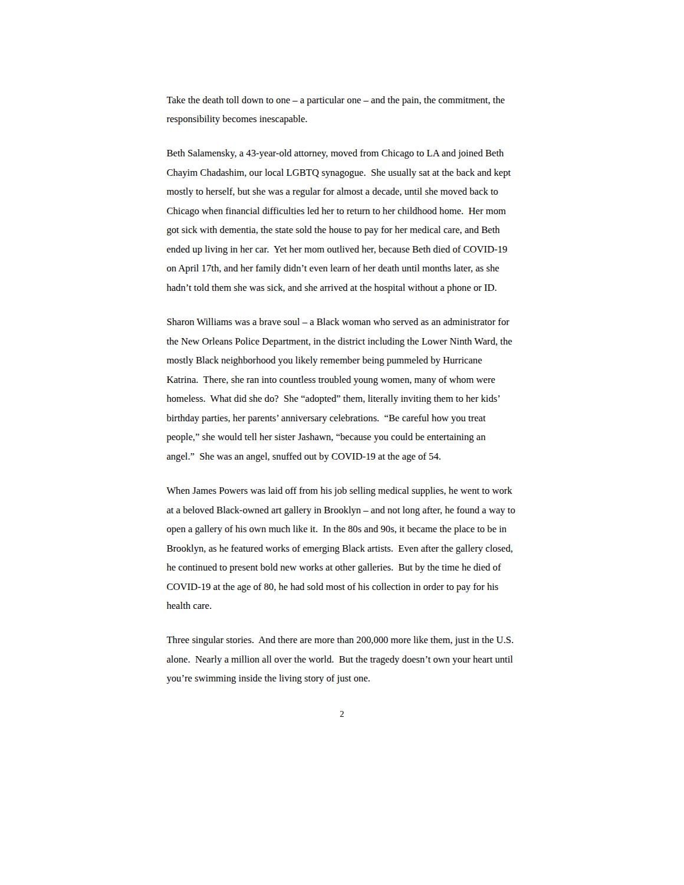Take the death toll down to one – a particular one – and the pain, the commitment, the responsibility becomes inescapable.
Beth Salamensky, a 43-year-old attorney, moved from Chicago to LA and joined Beth Chayim Chadashim, our local LGBTQ synagogue. She usually sat at the back and kept mostly to herself, but she was a regular for almost a decade, until she moved back to Chicago when financial difficulties led her to return to her childhood home. Her mom got sick with dementia, the state sold the house to pay for her medical care, and Beth ended up living in her car. Yet her mom outlived her, because Beth died of COVID-19 on April 17th, and her family didn’t even learn of her death until months later, as she hadn’t told them she was sick, and she arrived at the hospital without a phone or ID.
Sharon Williams was a brave soul – a Black woman who served as an administrator for the New Orleans Police Department, in the district including the Lower Ninth Ward, the mostly Black neighborhood you likely remember being pummeled by Hurricane Katrina. There, she ran into countless troubled young women, many of whom were homeless. What did she do? She “adopted” them, literally inviting them to her kids’ birthday parties, her parents’ anniversary celebrations. “Be careful how you treat people,” she would tell her sister Jashawn, “because you could be entertaining an angel.” She was an angel, snuffed out by COVID-19 at the age of 54.
When James Powers was laid off from his job selling medical supplies, he went to work at a beloved Black-owned art gallery in Brooklyn – and not long after, he found a way to open a gallery of his own much like it. In the 80s and 90s, it became the place to be in Brooklyn, as he featured works of emerging Black artists. Even after the gallery closed, he continued to present bold new works at other galleries. But by the time he died of COVID-19 at the age of 80, he had sold most of his collection in order to pay for his health care.
Three singular stories. And there are more than 200,000 more like them, just in the U.S. alone. Nearly a million all over the world. But the tragedy doesn’t own your heart until you’re swimming inside the living story of just one.
2